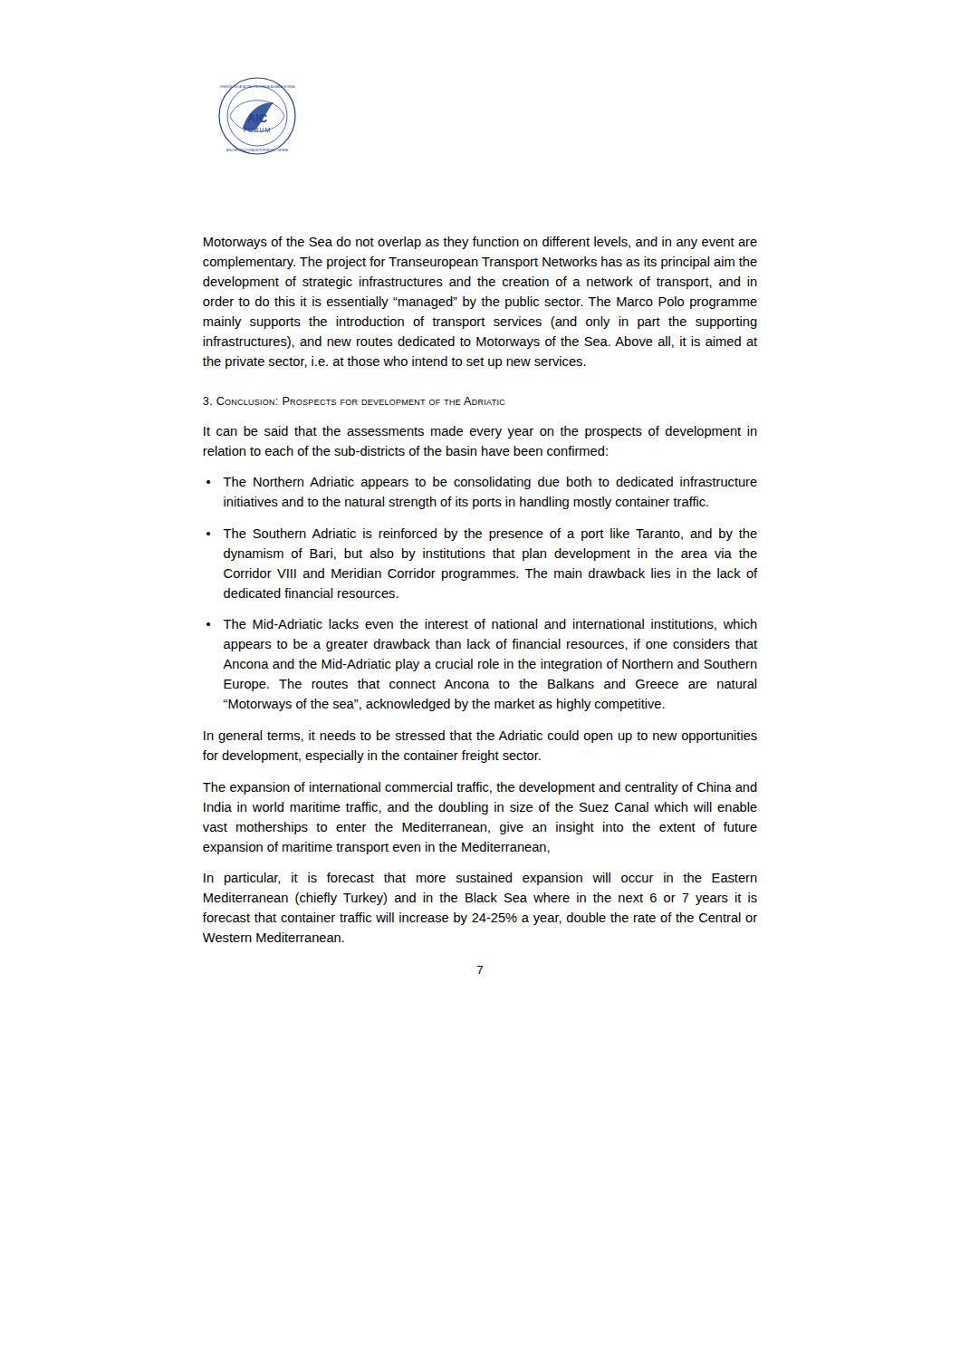AIC FORUM GREECE·CROATIA·ITALY·SLOVENIA·ALBANIA·BOSNIA AND HERZEGOVINA·MONTENEGRO·SERBIA
Motorways of the Sea do not overlap as they function on different levels, and in any event are complementary. The project for Transeuropean Transport Networks has as its principal aim the development of strategic infrastructures and the creation of a network of transport, and in order to do this it is essentially “managed” by the public sector. The Marco Polo programme mainly supports the introduction of transport services (and only in part the supporting infrastructures), and new routes dedicated to Motorways of the Sea. Above all, it is aimed at the private sector, i.e. at those who intend to set up new services.
3. Conclusion: Prospects for development of the Adriatic
It can be said that the assessments made every year on the prospects of development in relation to each of the sub-districts of the basin have been confirmed:
The Northern Adriatic appears to be consolidating due both to dedicated infrastructure initiatives and to the natural strength of its ports in handling mostly container traffic.
The Southern Adriatic is reinforced by the presence of a port like Taranto, and by the dynamism of Bari, but also by institutions that plan development in the area via the Corridor VIII and Meridian Corridor programmes. The main drawback lies in the lack of dedicated financial resources.
The Mid-Adriatic lacks even the interest of national and international institutions, which appears to be a greater drawback than lack of financial resources, if one considers that Ancona and the Mid-Adriatic play a crucial role in the integration of Northern and Southern Europe. The routes that connect Ancona to the Balkans and Greece are natural “Motorways of the sea”, acknowledged by the market as highly competitive.
In general terms, it needs to be stressed that the Adriatic could open up to new opportunities for development, especially in the container freight sector.
The expansion of international commercial traffic, the development and centrality of China and India in world maritime traffic, and the doubling in size of the Suez Canal which will enable vast motherships to enter the Mediterranean, give an insight into the extent of future expansion of maritime transport even in the Mediterranean,
In particular, it is forecast that more sustained expansion will occur in the Eastern Mediterranean (chiefly Turkey) and in the Black Sea where in the next 6 or 7 years it is forecast that container traffic will increase by 24-25% a year, double the rate of the Central or Western Mediterranean.
7